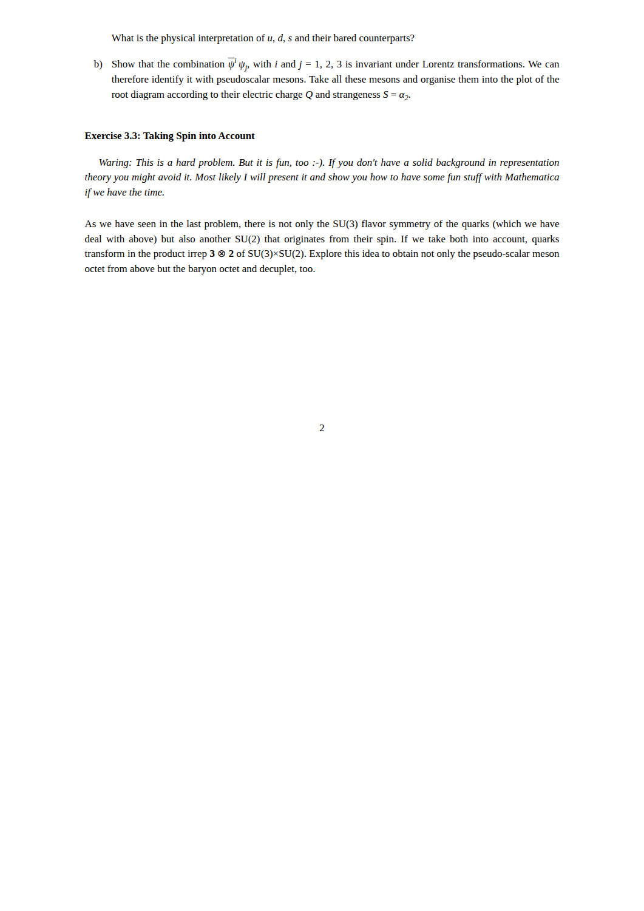What is the physical interpretation of u, d, s and their bared counterparts?
b) Show that the combination ψi ψj, with i and j = 1, 2, 3 is invariant under Lorentz transformations. We can therefore identify it with pseudoscalar mesons. Take all these mesons and organise them into the plot of the root diagram according to their electric charge Q and strangeness S = α2.
Exercise 3.3: Taking Spin into Account
Waring: This is a hard problem. But it is fun, too :-). If you don't have a solid background in representation theory you might avoid it. Most likely I will present it and show you how to have some fun stuff with Mathematica if we have the time.
As we have seen in the last problem, there is not only the SU(3) flavor symmetry of the quarks (which we have deal with above) but also another SU(2) that originates from their spin. If we take both into account, quarks transform in the product irrep 3 ⊗ 2 of SU(3)×SU(2). Explore this idea to obtain not only the pseudo-scalar meson octet from above but the baryon octet and decuplet, too.
2